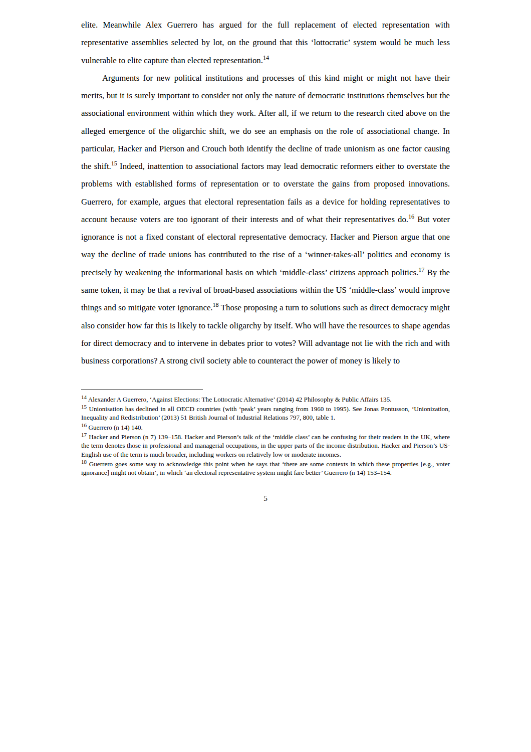elite. Meanwhile Alex Guerrero has argued for the full replacement of elected representation with representative assemblies selected by lot, on the ground that this ‘lottocratic’ system would be much less vulnerable to elite capture than elected representation.14
Arguments for new political institutions and processes of this kind might or might not have their merits, but it is surely important to consider not only the nature of democratic institutions themselves but the associational environment within which they work. After all, if we return to the research cited above on the alleged emergence of the oligarchic shift, we do see an emphasis on the role of associational change. In particular, Hacker and Pierson and Crouch both identify the decline of trade unionism as one factor causing the shift.15 Indeed, inattention to associational factors may lead democratic reformers either to overstate the problems with established forms of representation or to overstate the gains from proposed innovations. Guerrero, for example, argues that electoral representation fails as a device for holding representatives to account because voters are too ignorant of their interests and of what their representatives do.16 But voter ignorance is not a fixed constant of electoral representative democracy. Hacker and Pierson argue that one way the decline of trade unions has contributed to the rise of a ‘winner-takes-all’ politics and economy is precisely by weakening the informational basis on which ‘middle-class’ citizens approach politics.17 By the same token, it may be that a revival of broad-based associations within the US ‘middle-class’ would improve things and so mitigate voter ignorance.18 Those proposing a turn to solutions such as direct democracy might also consider how far this is likely to tackle oligarchy by itself. Who will have the resources to shape agendas for direct democracy and to intervene in debates prior to votes? Will advantage not lie with the rich and with business corporations? A strong civil society able to counteract the power of money is likely to
14 Alexander A Guerrero, ‘Against Elections: The Lottocratic Alternative’ (2014) 42 Philosophy & Public Affairs 135.
15 Unionisation has declined in all OECD countries (with ‘peak’ years ranging from 1960 to 1995). See Jonas Pontusson, ‘Unionization, Inequality and Redistribution’ (2013) 51 British Journal of Industrial Relations 797, 800, table 1.
16 Guerrero (n 14) 140.
17 Hacker and Pierson (n 7) 139–158. Hacker and Pierson’s talk of the ‘middle class’ can be confusing for their readers in the UK, where the term denotes those in professional and managerial occupations, in the upper parts of the income distribution. Hacker and Pierson’s US-English use of the term is much broader, including workers on relatively low or moderate incomes.
18 Guerrero goes some way to acknowledge this point when he says that ‘there are some contexts in which these properties [e.g., voter ignorance] might not obtain’, in which ‘an electoral representative system might fare better’ Guerrero (n 14) 153–154.
5